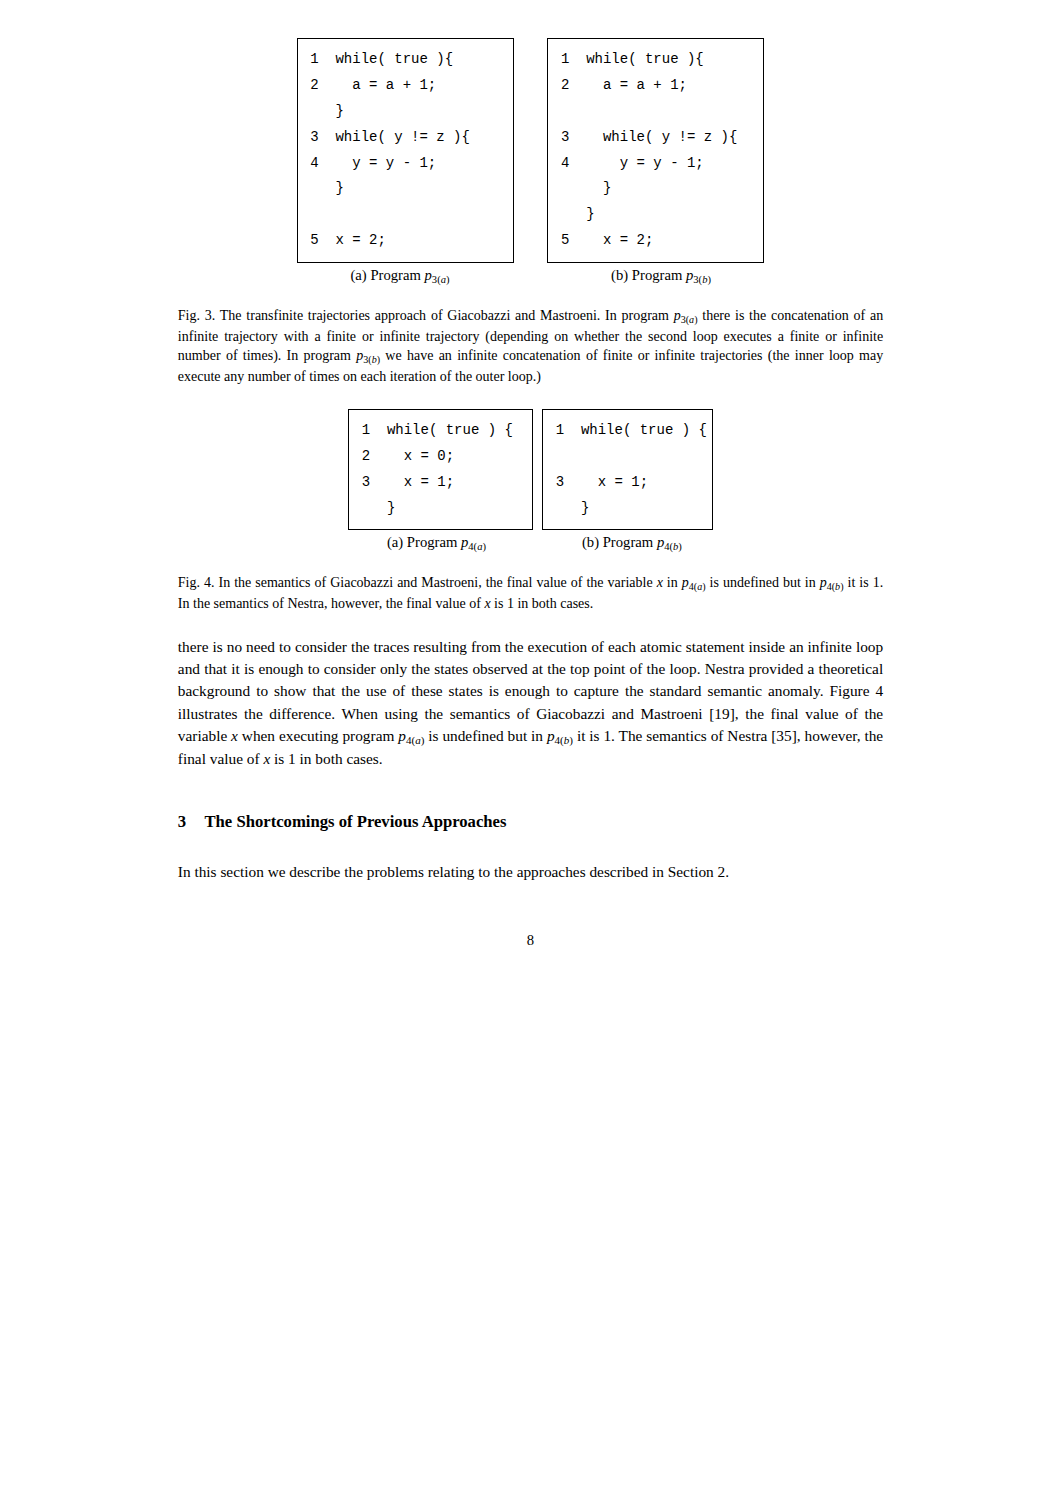1 while( true ){ 2 a = a + 1; } 3 while( y != z ){ 4 y = y - 1; } 5 x = 2;
1 while( true ){ 2 a = a + 1; 3 while( y != z ){ 4 y = y - 1; } } 5 x = 2;
(a) Program p3(a)
(b) Program p3(b)
Fig. 3. The transfinite trajectories approach of Giacobazzi and Mastroeni. In program p3(a) there is the concatenation of an infinite trajectory with a finite or infinite trajectory (depending on whether the second loop executes a finite or infinite number of times). In program p3(b) we have an infinite concatenation of finite or infinite trajectories (the inner loop may execute any number of times on each iteration of the outer loop.)
1 while( true ) { 2 x = 0; 3 x = 1; }
1 while( true ) { 3 x = 1; }
(a) Program p4(a)
(b) Program p4(b)
Fig. 4. In the semantics of Giacobazzi and Mastroeni, the final value of the variable x in p4(a) is undefined but in p4(b) it is 1. In the semantics of Nestra, however, the final value of x is 1 in both cases.
there is no need to consider the traces resulting from the execution of each atomic statement inside an infinite loop and that it is enough to consider only the states observed at the top point of the loop. Nestra provided a theoretical background to show that the use of these states is enough to capture the standard semantic anomaly. Figure 4 illustrates the difference. When using the semantics of Giacobazzi and Mastroeni [19], the final value of the variable x when executing program p4(a) is undefined but in p4(b) it is 1. The semantics of Nestra [35], however, the final value of x is 1 in both cases.
3 The Shortcomings of Previous Approaches
In this section we describe the problems relating to the approaches described in Section 2.
8